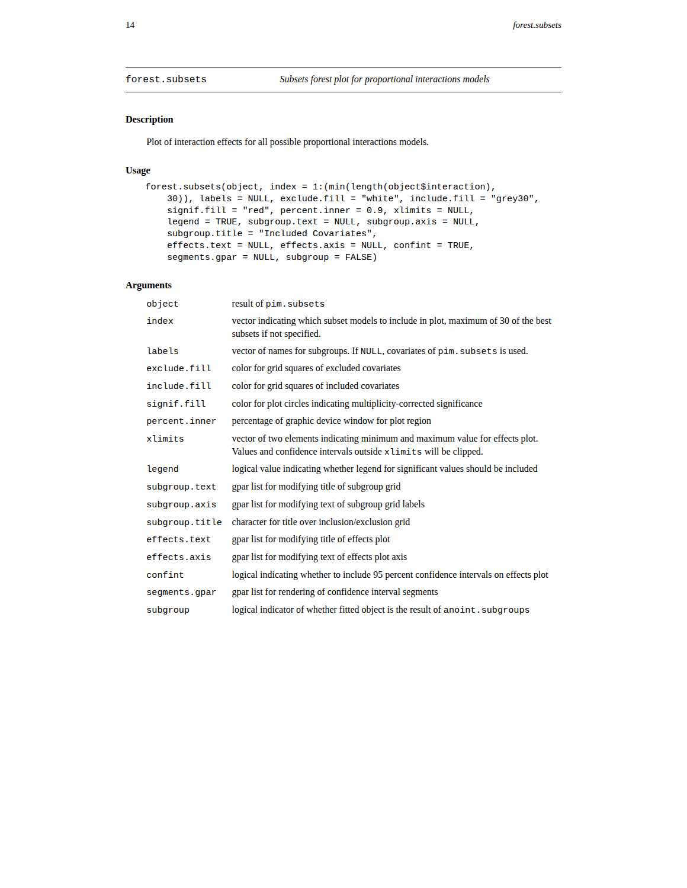14 forest.subsets
forest.subsets Subsets forest plot for proportional interactions models
Description
Plot of interaction effects for all possible proportional interactions models.
Usage
forest.subsets(object, index = 1:(min(length(object$interaction),
    30)), labels = NULL, exclude.fill = "white", include.fill = "grey30",
    signif.fill = "red", percent.inner = 0.9, xlimits = NULL,
    legend = TRUE, subgroup.text = NULL, subgroup.axis = NULL,
    subgroup.title = "Included Covariates",
    effects.text = NULL, effects.axis = NULL, confint = TRUE,
    segments.gpar = NULL, subgroup = FALSE)
Arguments
object
result of pim.subsets
index
vector indicating which subset models to include in plot, maximum of 30 of the best subsets if not specified.
labels
vector of names for subgroups. If NULL, covariates of pim.subsets is used.
exclude.fill
color for grid squares of excluded covariates
include.fill
color for grid squares of included covariates
signif.fill
color for plot circles indicating multiplicity-corrected significance
percent.inner
percentage of graphic device window for plot region
xlimits
vector of two elements indicating minimum and maximum value for effects plot. Values and confidence intervals outside xlimits will be clipped.
legend
logical value indicating whether legend for significant values should be included
subgroup.text
gpar list for modifying title of subgroup grid
subgroup.axis
gpar list for modifying text of subgroup grid labels
subgroup.title
character for title over inclusion/exclusion grid
effects.text
gpar list for modifying title of effects plot
effects.axis
gpar list for modifying text of effects plot axis
confint
logical indicating whether to include 95 percent confidence intervals on effects plot
segments.gpar
gpar list for rendering of confidence interval segments
subgroup
logical indicator of whether fitted object is the result of anoint.subgroups